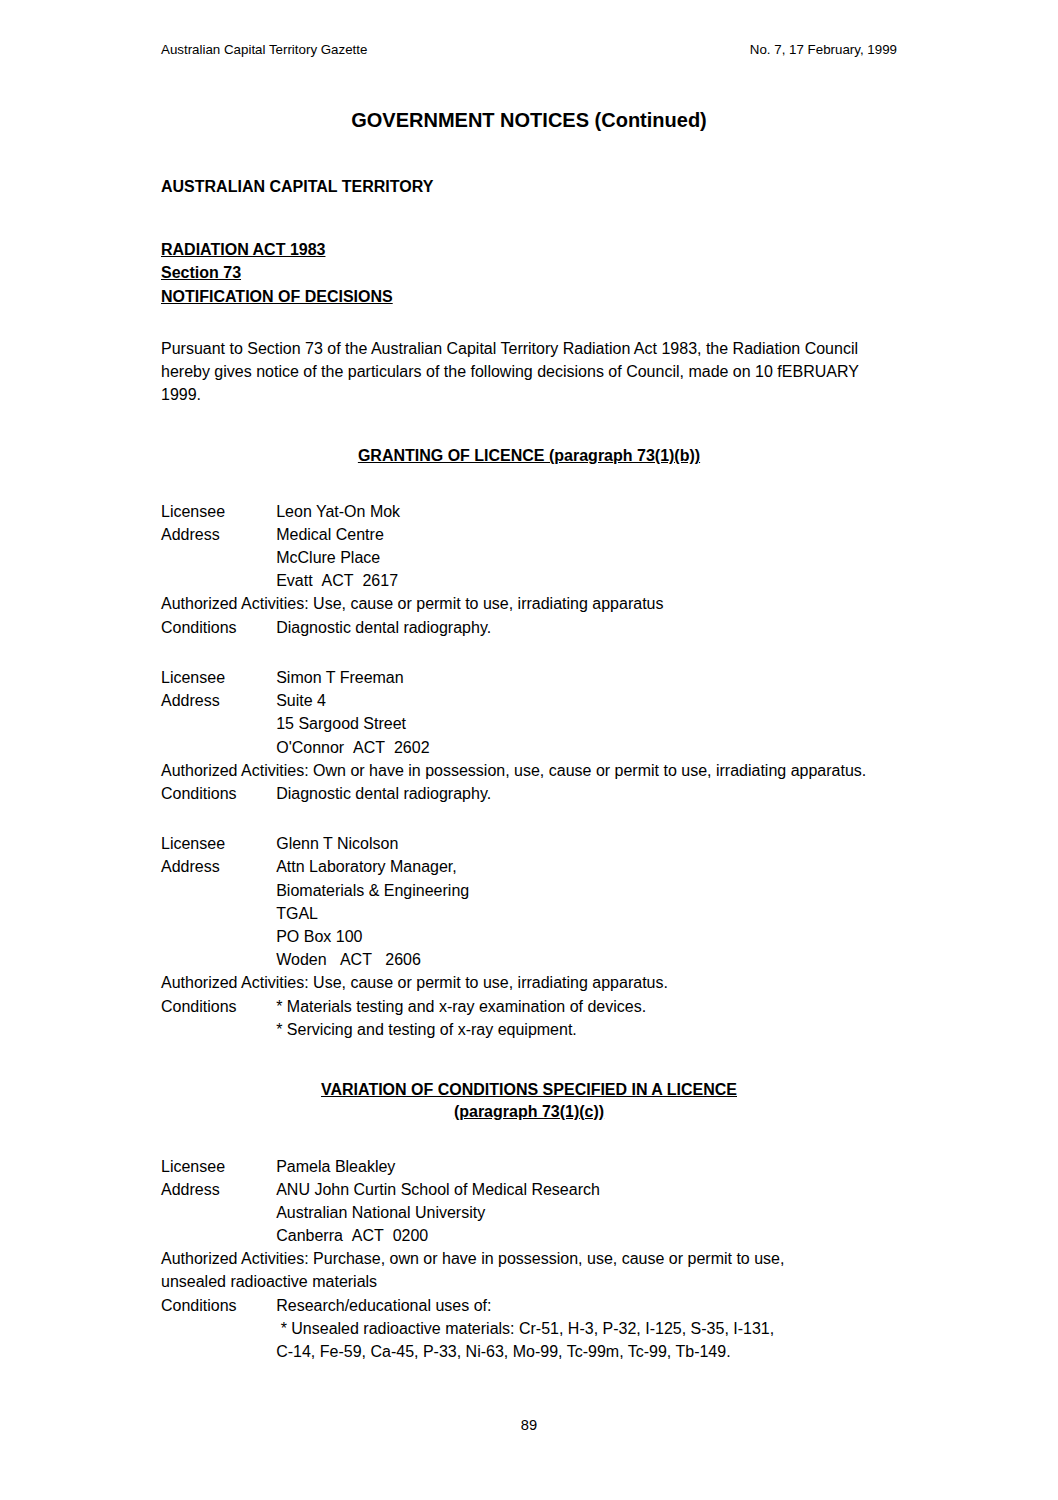Australian Capital Territory Gazette No. 7, 17 February, 1999
GOVERNMENT NOTICES (Continued)
AUSTRALIAN CAPITAL TERRITORY
RADIATION ACT 1983
Section 73
NOTIFICATION OF DECISIONS
Pursuant to Section 73 of the Australian Capital Territory Radiation Act 1983, the Radiation Council hereby gives notice of the particulars of the following decisions of Council, made on 10 fEBRUARY 1999.
GRANTING OF LICENCE (paragraph 73(1)(b))
Licensee Leon Yat-On Mok
Address Medical Centre
McClure Place
Evatt ACT 2617
Authorized Activities: Use, cause or permit to use, irradiating apparatus
Conditions Diagnostic dental radiography.
Licensee Simon T Freeman
Address Suite 4
15 Sargood Street
O'Connor ACT 2602
Authorized Activities: Own or have in possession, use, cause or permit to use, irradiating apparatus.
Conditions Diagnostic dental radiography.
Licensee Glenn T Nicolson
Address Attn Laboratory Manager,
Biomaterials & Engineering
TGAL
PO Box 100
Woden ACT 2606
Authorized Activities: Use, cause or permit to use, irradiating apparatus.
Conditions* Materials testing and x-ray examination of devices.
* Servicing and testing of x-ray equipment.
VARIATION OF CONDITIONS SPECIFIED IN A LICENCE
(paragraph 73(1)(c))
Licensee Pamela Bleakley
Address ANU John Curtin School of Medical Research
Australian National University
Canberra ACT 0200
Authorized Activities: Purchase, own or have in possession, use, cause or permit to use,
unsealed radioactive materials
Conditions Research/educational uses of:
* Unsealed radioactive materials: Cr-51, H-3, P-32, I-125, S-35, I-131,
C-14, Fe-59, Ca-45, P-33, Ni-63, Mo-99, Tc-99m, Tc-99, Tb-149.
89